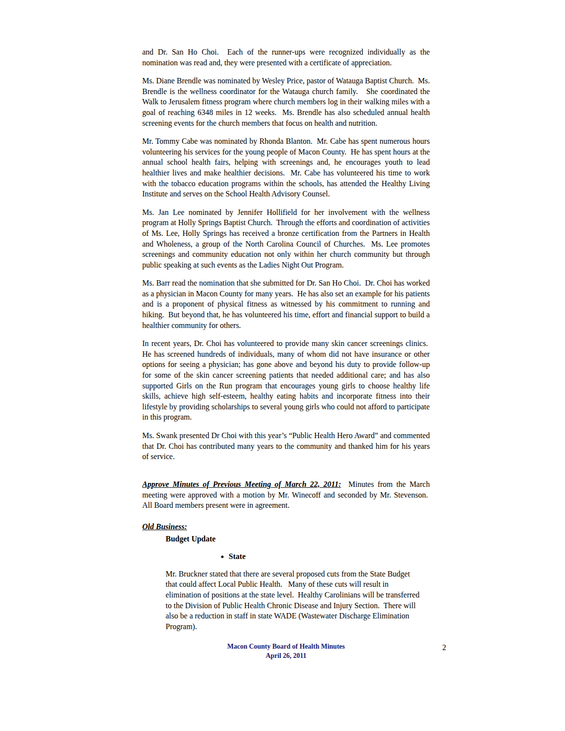and Dr. San Ho Choi. Each of the runner-ups were recognized individually as the nomination was read and, they were presented with a certificate of appreciation.
Ms. Diane Brendle was nominated by Wesley Price, pastor of Watauga Baptist Church. Ms. Brendle is the wellness coordinator for the Watauga church family. She coordinated the Walk to Jerusalem fitness program where church members log in their walking miles with a goal of reaching 6348 miles in 12 weeks. Ms. Brendle has also scheduled annual health screening events for the church members that focus on health and nutrition.
Mr. Tommy Cabe was nominated by Rhonda Blanton. Mr. Cabe has spent numerous hours volunteering his services for the young people of Macon County. He has spent hours at the annual school health fairs, helping with screenings and, he encourages youth to lead healthier lives and make healthier decisions. Mr. Cabe has volunteered his time to work with the tobacco education programs within the schools, has attended the Healthy Living Institute and serves on the School Health Advisory Counsel.
Ms. Jan Lee nominated by Jennifer Hollifield for her involvement with the wellness program at Holly Springs Baptist Church. Through the efforts and coordination of activities of Ms. Lee, Holly Springs has received a bronze certification from the Partners in Health and Wholeness, a group of the North Carolina Council of Churches. Ms. Lee promotes screenings and community education not only within her church community but through public speaking at such events as the Ladies Night Out Program.
Ms. Barr read the nomination that she submitted for Dr. San Ho Choi. Dr. Choi has worked as a physician in Macon County for many years. He has also set an example for his patients and is a proponent of physical fitness as witnessed by his commitment to running and hiking. But beyond that, he has volunteered his time, effort and financial support to build a healthier community for others.
In recent years, Dr. Choi has volunteered to provide many skin cancer screenings clinics. He has screened hundreds of individuals, many of whom did not have insurance or other options for seeing a physician; has gone above and beyond his duty to provide follow-up for some of the skin cancer screening patients that needed additional care; and has also supported Girls on the Run program that encourages young girls to choose healthy life skills, achieve high self-esteem, healthy eating habits and incorporate fitness into their lifestyle by providing scholarships to several young girls who could not afford to participate in this program.
Ms. Swank presented Dr Choi with this year’s “Public Health Hero Award” and commented that Dr. Choi has contributed many years to the community and thanked him for his years of service.
Approve Minutes of Previous Meeting of March 22, 2011: Minutes from the March meeting were approved with a motion by Mr. Winecoff and seconded by Mr. Stevenson. All Board members present were in agreement.
Old Business:
Budget Update
State
Mr. Bruckner stated that there are several proposed cuts from the State Budget that could affect Local Public Health. Many of these cuts will result in elimination of positions at the state level. Healthy Carolinians will be transferred to the Division of Public Health Chronic Disease and Injury Section. There will also be a reduction in staff in state WADE (Wastewater Discharge Elimination Program).
Macon County Board of Health Minutes
April 26, 2011 2